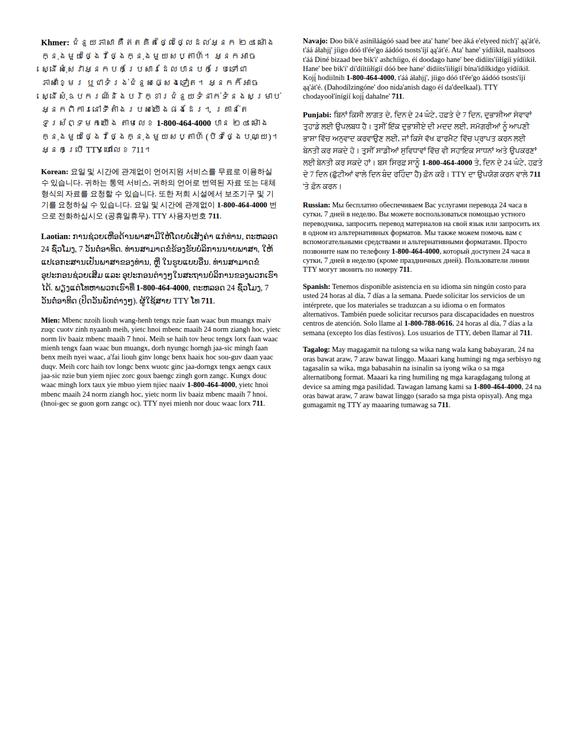Khmer: ជំនួយភាសា គឺឥតគិតថ្លៃថ្លៃដល់អ្នក ២៤ ម៉ោងក្នុងមួយថ្ងៃ 7 ថ្ងៃក្នុងមួយសប្តាហ៍។ អ្នកអាចស្នើសុំសេវាអ្នកបកប្រែសារដែលបានបកប្រែទៅជាភាសាខ្មែរ ឬជាទំរង់ជំនួសផ្សេងទៀត។ អ្នកក៏អាចស្នើសុំឧបករណ៍និងបរិក្ខារជំនួយទំនាក់ទំនងសម្រាប់អ្នកពិការនៅទីតាំងរបស់យើងផងដែរ។ គ្រាន់តែទូរស័ព្ទមកយើង តាមលេខ 1-800-464-4000 បាន ២៤ ម៉ោងក្នុងមួយថ្ងៃ 7 ថ្ងៃក្នុងមួយសប្តាហ៍ (បិទថ្ងៃបុណ្យ)។ អ្នកប្រើ TTY ហៅលេខ 711។
Korean: 요일 및 시간에 관계없이 언어지원 서비스를 무료로 이용하실 수 있습니다. 귀하는 통역 서비스, 귀하의 언어로 번역된 자료 또는 대체 형식의 자료를 요청할 수 있습니다. 또한 저희 시설에서 보조기구 및 기기를 요청하실 수 있습니다. 요일 및 시간에 관계없이 1-800-464-4000 번으로 전화하십시오 (공휴일휴무). TTY 사용자번호 711.
Laotian: ການຊ່ວຍເຫືອດ້ານພາສາມີໃຫ້ໂດຍບໍ່ເສັງຄ່າ ແກ່ທ່ານ, ຕະຫລອດ 24 ຊົ່ວໂມງ, 7 ວັນຕໍ່ອາທິດ. ທ່ານສາມາດຂໍຮ້ອງຮັບບໍລິການນາຍພາສາ, ໃຫ້ແປເອກະສານເປັນພາສາຂອງທ່ານ, ຫຼື ໃນຮູບແບບອື່ນ. ທ່ານສາມາດຂໍອຸປະກອນຊ່ວຍເສີມ ແລະ ອຸປະກອນຕ່າງໆໃນສະຖານບໍລິການຂອງພວກເຮົາໄດ້. ພຽງແຕ່ໂທຫາພວກເຮົາທີ່ 1-800-464-4000, ຕະຫລອດ 24 ຊົ່ວໂມງ, 7 ວັນຕໍ່ອາທິດ (ປິດວັນພັກຕ່າງໆ). ຜູ້ໃຊ້ສາຍ TTY ໂທ 711.
Mien: Mbenc nzoih liouh wang-henh tengx nzie faan waac bun muangx maiv zuqc cuotv zinh nyaanh meih, yietc hnoi mbenc maaih 24 norm ziangh hoc, yietc norm liv baaiz mbenc maaih 7 hnoi. Meih se haih tov heuc tengx lorx faan waac mienh tengx faan waac bun muangx, dorh nyungc horngh jaa-sic mingh faan benx meih nyei waac, a'fai liouh ginv longc benx haaix hoc sou-guv daan yaac duqv. Meih corc haih tov longc benx wuotc ginc jaa-dorngx tengx aengx caux jaa-sic nzie bun yiem njiec zorc goux baengc zingh gorn zangc. Kungx douc waac mingh lorx taux yie mbuo yiem njiec naaiv 1-800-464-4000, yietc hnoi mbenc maaih 24 norm ziangh hoc, yietc norm liv baaiz mbenc maaih 7 hnoi. (hnoi-gec se guon gorn zangc oc). TTY nyei mienh nor douc waac lorx 711.
Navajo: Doo bik'é asíníłáágóó saad bee ata' hane' bee áká e'elyeed nich'į' ąą'át'é, t'áá áłahjį' jíigo dóó tł'ée'go áádóó tsosts'íjí ąą'át'é. Ata' hane' yídíikił, naaltsoos t'áá Diné bizaad bee bik'i' ashchíigo, éí doodago hane' bee didíits'íiłígíí yídíikił. Hane' bee bik'i' di'díítíiłígíí dóó bee hane' didíits'íiłígíí bína'ídíłkidgo yídíikił. Kojį́ hodiilnih 1-800-464-4000, t'áá áłahjį', jíigo dóó tł'ée'go áádóó tsosts'íjí ąą'át'é. (Dahodílzingóne' doo nida'anish dago éí da'deelkaal). TTY chodayooł'ínígíí kojį́ dahalne' 711.
Punjabi: ਬਿਨਾਂ ਕਿਸੀ ਲਾਗਤ ਦੇ, ਦਿਨ ਦੇ 24 ਘੰਟੇ, ਹਫ਼ਤੇ ਦੇ 7 ਦਿਨ, ਦੁਭਾਸ਼ੀਆ ਸੇਵਾਵਾਂ ਤੁਹਾਡੇ ਲਈ ਉਪਲਬਧ ਹੈ। ਤੁਸੀਂ ਇੱਕ ਦੁਭਾਸ਼ੀਏ ਦੀ ਮਦਦ ਲਈ, ਸਮੱਗਰੀਆਂ ਨੂੰ ਆਪਣੀ ਭਾਸ਼ਾ ਵਿੱਚ ਅਨੁਵਾਦ ਕਰਵਾਉਣ ਲਈ, ਜਾਂ ਕਿਸੇ ਵੱਖ ਫਾਰਮੈਟ ਵਿੱਚ ਪ੍ਰਾਪਤ ਕਰਨ ਲਈ ਬੇਨਤੀ ਕਰ ਸਕਦੇ ਹੋ। ਤੁਸੀਂ ਸਾਡੀਆਂ ਸੁਵਿਧਾਵਾਂ ਵਿੱਚ ਵੀ ਸਹਾਇਕ ਸਾਧਨਾਂ ਅਤੇ ਉਪਕਰਣਾਂ ਲਈ ਬੇਨਤੀ ਕਰ ਸਕਦੇ ਹਾਂ। ਬਸ ਸਿਰਫ਼ ਸਾਨੂੰ 1-800-464-4000 ਤੇ, ਦਿਨ ਦੇ 24 ਘੰਟੇ, ਹਫ਼ਤੇ ਦੇ 7 ਦਿਨ (ਛੁੱਟੀਆਂ ਵਾਲੇ ਦਿਨ ਬੰਦ ਰਹਿੰਦਾ ਹੈ) ਫ਼ੋਨ ਕਰੋ। TTY ਦਾ ਉਪਯੋਗ ਕਰਨ ਵਾਲੇ 711 'ਤੇ ਫ਼ੋਨ ਕਰਨ।
Russian: Мы бесплатно обеспечиваем Вас услугами перевода 24 часа в сутки, 7 дней в неделю. Вы можете воспользоваться помощью устного переводчика, запросить перевод материалов на свой язык или запросить их в одном из альтернативных форматов. Мы также можем помочь вам с вспомогательными средствами и альтернативными форматами. Просто позвоните нам по телефону 1-800-464-4000, который доступен 24 часа в сутки, 7 дней в неделю (кроме праздничных дней). Пользователи линии TTY могут звонить по номеру 711.
Spanish: Tenemos disponible asistencia en su idioma sin ningún costo para usted 24 horas al día, 7 días a la semana. Puede solicitar los servicios de un intérprete, que los materiales se traduzcan a su idioma o en formatos alternativos. También puede solicitar recursos para discapacidades en nuestros centros de atención. Solo llame al 1-800-788-0616, 24 horas al día, 7 días a la semana (excepto los días festivos). Los usuarios de TTY, deben llamar al 711.
Tagalog: May magagamit na tulong sa wika nang wala kang babayaran, 24 na oras bawat araw, 7 araw bawat linggo. Maaari kang humingi ng mga serbisyo ng tagasalin sa wika, mga babasahin na isinalin sa iyong wika o sa mga alternatibong format. Maaari ka ring humiling ng mga karagdagang tulong at device sa aming mga pasilidad. Tawagan lamang kami sa 1-800-464-4000, 24 na oras bawat araw, 7 araw bawat linggo (sarado sa mga pista opisyal). Ang mga gumagamit ng TTY ay maaaring tumawag sa 711.